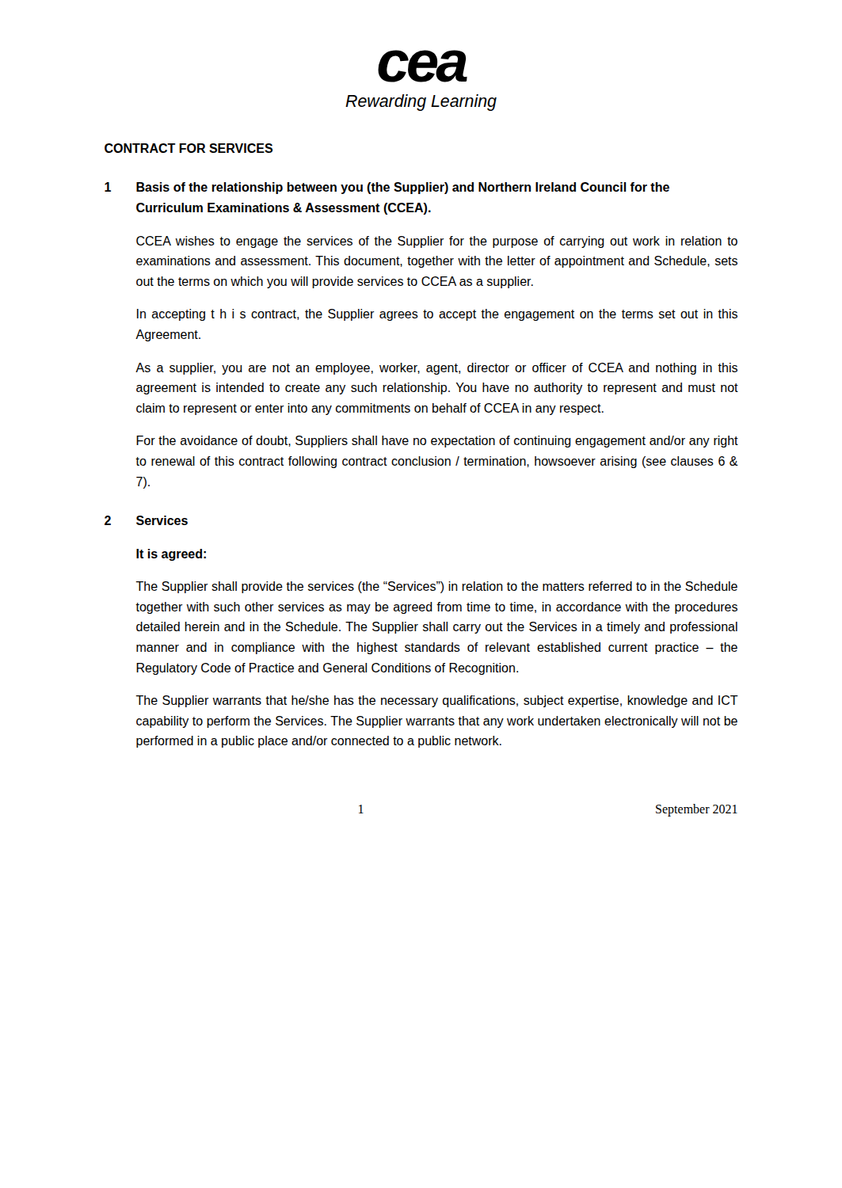cea
Rewarding Learning
Contract for Services
1
Basis of the relationship between you (the Supplier) and Northern Ireland Council for the Curriculum Examinations & Assessment (CCEA).
CCEA wishes to engage the services of the Supplier for the purpose of carrying out work in relation to examinations and assessment. This document, together with the letter of appointment and Schedule, sets out the terms on which you will provide services to CCEA as a supplier.
In accepting t h i s contract, the Supplier agrees to accept the engagement on the terms set out in this Agreement.
As a supplier, you are not an employee, worker, agent, director or officer of CCEA and nothing in this agreement is intended to create any such relationship. You have no authority to represent and must not claim to represent or enter into any commitments on behalf of CCEA in any respect.
For the avoidance of doubt, Suppliers shall have no expectation of continuing engagement and/or any right to renewal of this contract following contract conclusion / termination, howsoever arising (see clauses 6 & 7).
2
Services
It is agreed:
The Supplier shall provide the services (the “Services”) in relation to the matters referred to in the Schedule together with such other services as may be agreed from time to time, in accordance with the procedures detailed herein and in the Schedule. The Supplier shall carry out the Services in a timely and professional manner and in compliance with the highest standards of relevant established current practice – the Regulatory Code of Practice and General Conditions of Recognition.
The Supplier warrants that he/she has the necessary qualifications, subject expertise, knowledge and ICT capability to perform the Services. The Supplier warrants that any work undertaken electronically will not be performed in a public place and/or connected to a public network.
1 September 2021